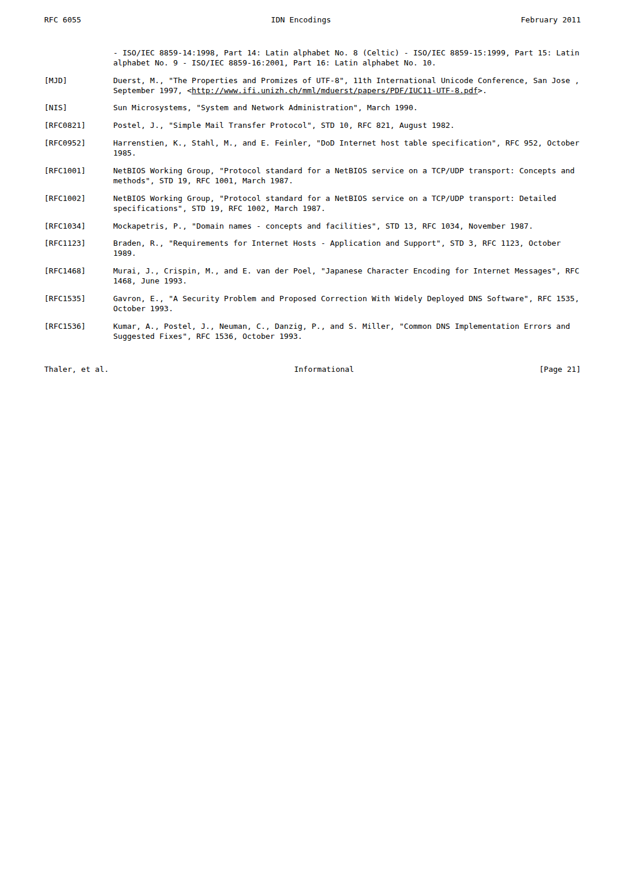RFC 6055 IDN Encodings February 2011
- ISO/IEC 8859-14:1998, Part 14: Latin alphabet No. 8 (Celtic) - ISO/IEC 8859-15:1999, Part 15: Latin alphabet No. 9 - ISO/IEC 8859-16:2001, Part 16: Latin alphabet No. 10.
[MJD]
Duerst, M., "The Properties and Promizes of UTF-8", 11th International Unicode Conference, San Jose , September 1997, <http://www.ifi.unizh.ch/mml/mduerst/papers/PDF/IUC11-UTF-8.pdf>.
[NIS]
Sun Microsystems, "System and Network Administration", March 1990.
[RFC0821]
Postel, J., "Simple Mail Transfer Protocol", STD 10, RFC 821, August 1982.
[RFC0952]
Harrenstien, K., Stahl, M., and E. Feinler, "DoD Internet host table specification", RFC 952, October 1985.
[RFC1001]
NetBIOS Working Group, "Protocol standard for a NetBIOS service on a TCP/UDP transport: Concepts and methods", STD 19, RFC 1001, March 1987.
[RFC1002]
NetBIOS Working Group, "Protocol standard for a NetBIOS service on a TCP/UDP transport: Detailed specifications", STD 19, RFC 1002, March 1987.
[RFC1034]
Mockapetris, P., "Domain names - concepts and facilities", STD 13, RFC 1034, November 1987.
[RFC1123]
Braden, R., "Requirements for Internet Hosts - Application and Support", STD 3, RFC 1123, October 1989.
[RFC1468]
Murai, J., Crispin, M., and E. van der Poel, "Japanese Character Encoding for Internet Messages", RFC 1468, June 1993.
[RFC1535]
Gavron, E., "A Security Problem and Proposed Correction With Widely Deployed DNS Software", RFC 1535, October 1993.
[RFC1536]
Kumar, A., Postel, J., Neuman, C., Danzig, P., and S. Miller, "Common DNS Implementation Errors and Suggested Fixes", RFC 1536, October 1993.
Thaler, et al. Informational [Page 21]